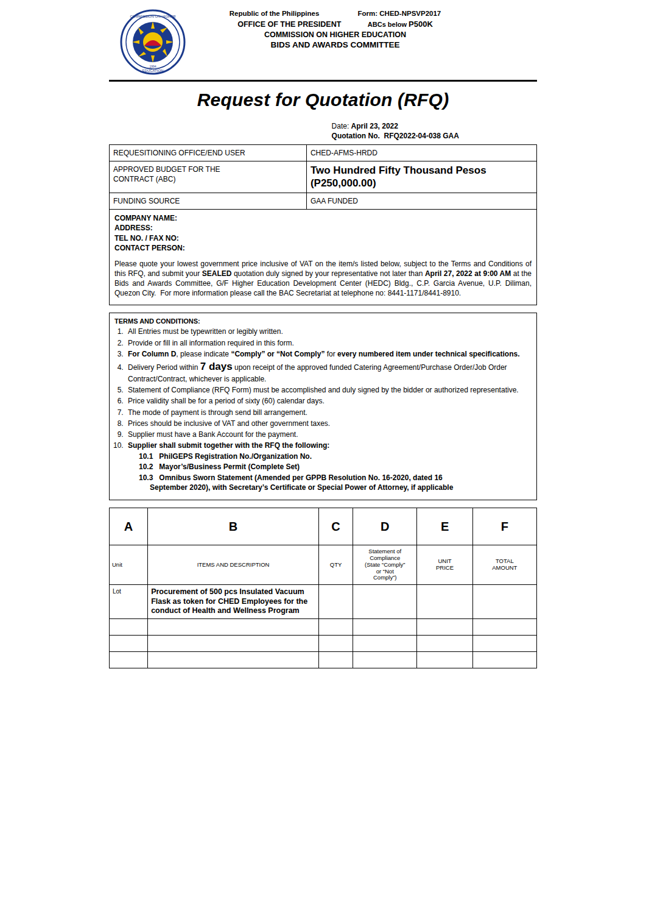COMMISSION ON HIGHER EDUCATION 1994
Republic of the Philippines Form: CHED-NPSVP2017
OFFICE OF THE PRESIDENT ABCs below P500K
COMMISSION ON HIGHER EDUCATION
BIDS AND AWARDS COMMITTEE
Request for Quotation (RFQ)
Date: April 23, 2022
Quotation No. RFQ2022-04-038 GAA
| REQUESITIONING OFFICE/END USER | CHED-AFMS-HRDD |
| APPROVED BUDGET FOR THE CONTRACT (ABC) | Two Hundred Fifty Thousand Pesos (P250,000.00) |
| FUNDING SOURCE | GAA FUNDED |
COMPANY NAME:
ADDRESS:
TEL NO. / FAX NO:
CONTACT PERSON:
Please quote your lowest government price inclusive of VAT on the item/s listed below, subject to the Terms and Conditions of this RFQ, and submit your SEALED quotation duly signed by your representative not later than April 27, 2022 at 9:00 AM at the Bids and Awards Committee, G/F Higher Education Development Center (HEDC) Bldg., C.P. Garcia Avenue, U.P. Diliman, Quezon City. For more information please call the BAC Secretariat at telephone no: 8441-1171/8441-8910.
TERMS AND CONDITIONS:
All Entries must be typewritten or legibly written.
Provide or fill in all information required in this form.
For Column D, please indicate “Comply” or “Not Comply” for every numbered item under technical specifications.
Delivery Period within 7 days upon receipt of the approved funded Catering Agreement/Purchase Order/Job Order Contract/Contract, whichever is applicable.
Statement of Compliance (RFQ Form) must be accomplished and duly signed by the bidder or authorized representative.
Price validity shall be for a period of sixty (60) calendar days.
The mode of payment is through send bill arrangement.
Prices should be inclusive of VAT and other government taxes.
Supplier must have a Bank Account for the payment.
Supplier shall submit together with the RFQ the following:
10.1 PhilGEPS Registration No./Organization No.
10.2 Mayor’s/Business Permit (Complete Set)
10.3 Omnibus Sworn Statement (Amended per GPPB Resolution No. 16-2020, dated 16 September 2020), with Secretary’s Certificate or Special Power of Attorney, if applicable
| A | B | C | D | E | F |
| --- | --- | --- | --- | --- | --- |
| Unit | ITEMS AND DESCRIPTION | QTY | Statement of Compliance (State “Comply” or “Not Comply”) | UNIT PRICE | TOTAL AMOUNT |
| Lot | Procurement of 500 pcs Insulated Vacuum Flask as token for CHED Employees for the conduct of Health and Wellness Program | | | | |